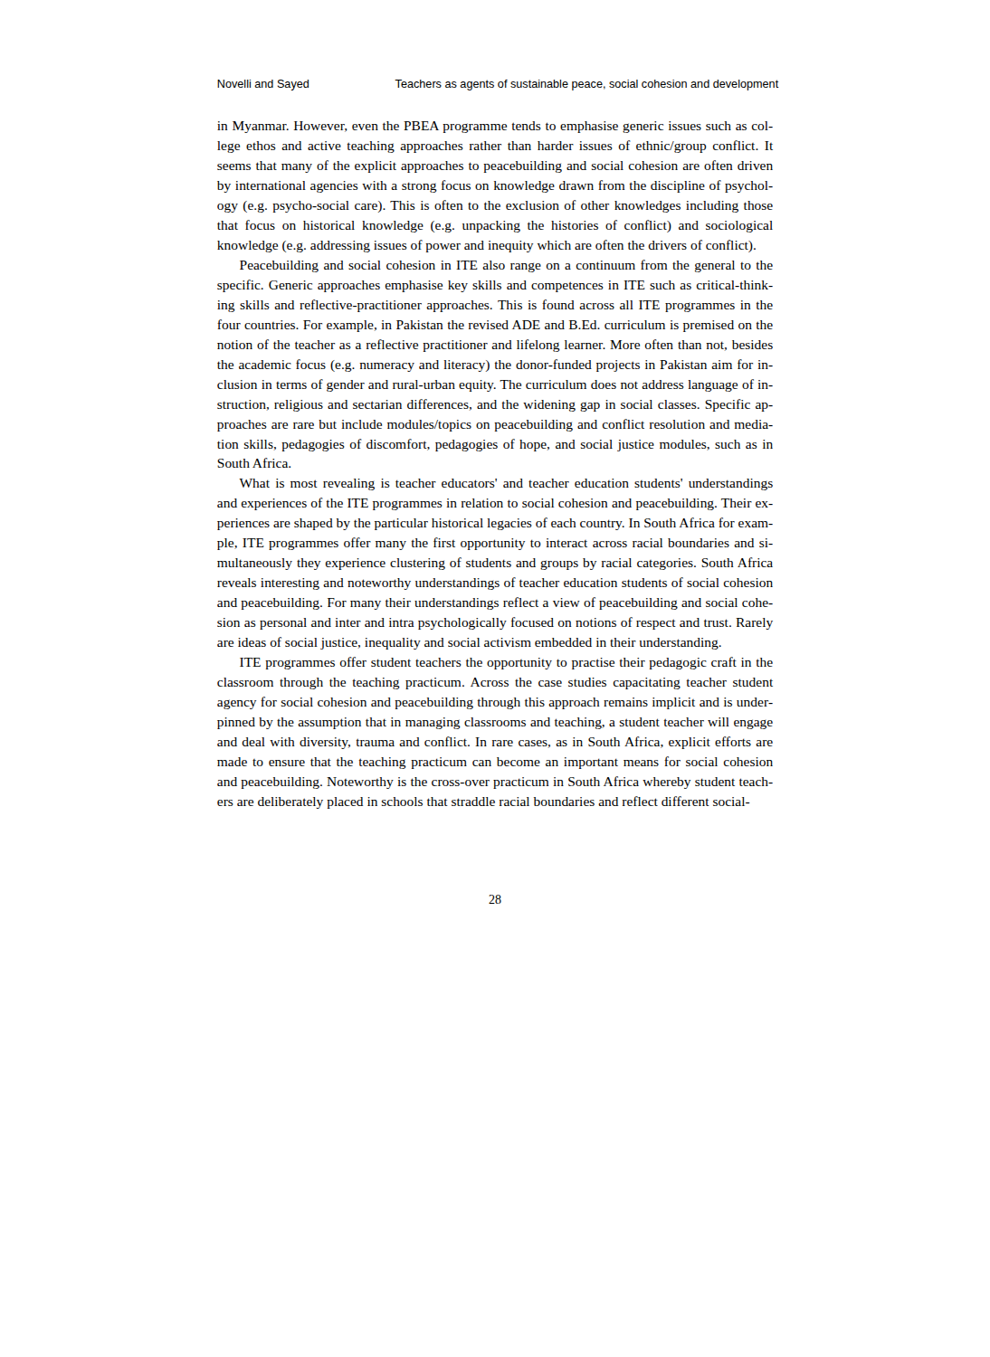Novelli and Sayed Teachers as agents of sustainable peace, social cohesion and development
in Myanmar. However, even the PBEA programme tends to emphasise generic issues such as college ethos and active teaching approaches rather than harder issues of ethnic/group conflict. It seems that many of the explicit approaches to peacebuilding and social cohesion are often driven by international agencies with a strong focus on knowledge drawn from the discipline of psychology (e.g. psycho-social care). This is often to the exclusion of other knowledges including those that focus on historical knowledge (e.g. unpacking the histories of conflict) and sociological knowledge (e.g. addressing issues of power and inequity which are often the drivers of conflict).
Peacebuilding and social cohesion in ITE also range on a continuum from the general to the specific. Generic approaches emphasise key skills and competences in ITE such as critical-thinking skills and reflective-practitioner approaches. This is found across all ITE programmes in the four countries. For example, in Pakistan the revised ADE and B.Ed. curriculum is premised on the notion of the teacher as a reflective practitioner and lifelong learner. More often than not, besides the academic focus (e.g. numeracy and literacy) the donor-funded projects in Pakistan aim for inclusion in terms of gender and rural-urban equity. The curriculum does not address language of instruction, religious and sectarian differences, and the widening gap in social classes. Specific approaches are rare but include modules/topics on peacebuilding and conflict resolution and mediation skills, pedagogies of discomfort, pedagogies of hope, and social justice modules, such as in South Africa.
What is most revealing is teacher educators' and teacher education students' understandings and experiences of the ITE programmes in relation to social cohesion and peacebuilding. Their experiences are shaped by the particular historical legacies of each country. In South Africa for example, ITE programmes offer many the first opportunity to interact across racial boundaries and simultaneously they experience clustering of students and groups by racial categories. South Africa reveals interesting and noteworthy understandings of teacher education students of social cohesion and peacebuilding. For many their understandings reflect a view of peacebuilding and social cohesion as personal and inter and intra psychologically focused on notions of respect and trust. Rarely are ideas of social justice, inequality and social activism embedded in their understanding.
ITE programmes offer student teachers the opportunity to practise their pedagogic craft in the classroom through the teaching practicum. Across the case studies capacitating teacher student agency for social cohesion and peacebuilding through this approach remains implicit and is underpinned by the assumption that in managing classrooms and teaching, a student teacher will engage and deal with diversity, trauma and conflict. In rare cases, as in South Africa, explicit efforts are made to ensure that the teaching practicum can become an important means for social cohesion and peacebuilding. Noteworthy is the cross-over practicum in South Africa whereby student teachers are deliberately placed in schools that straddle racial boundaries and reflect different social-
28